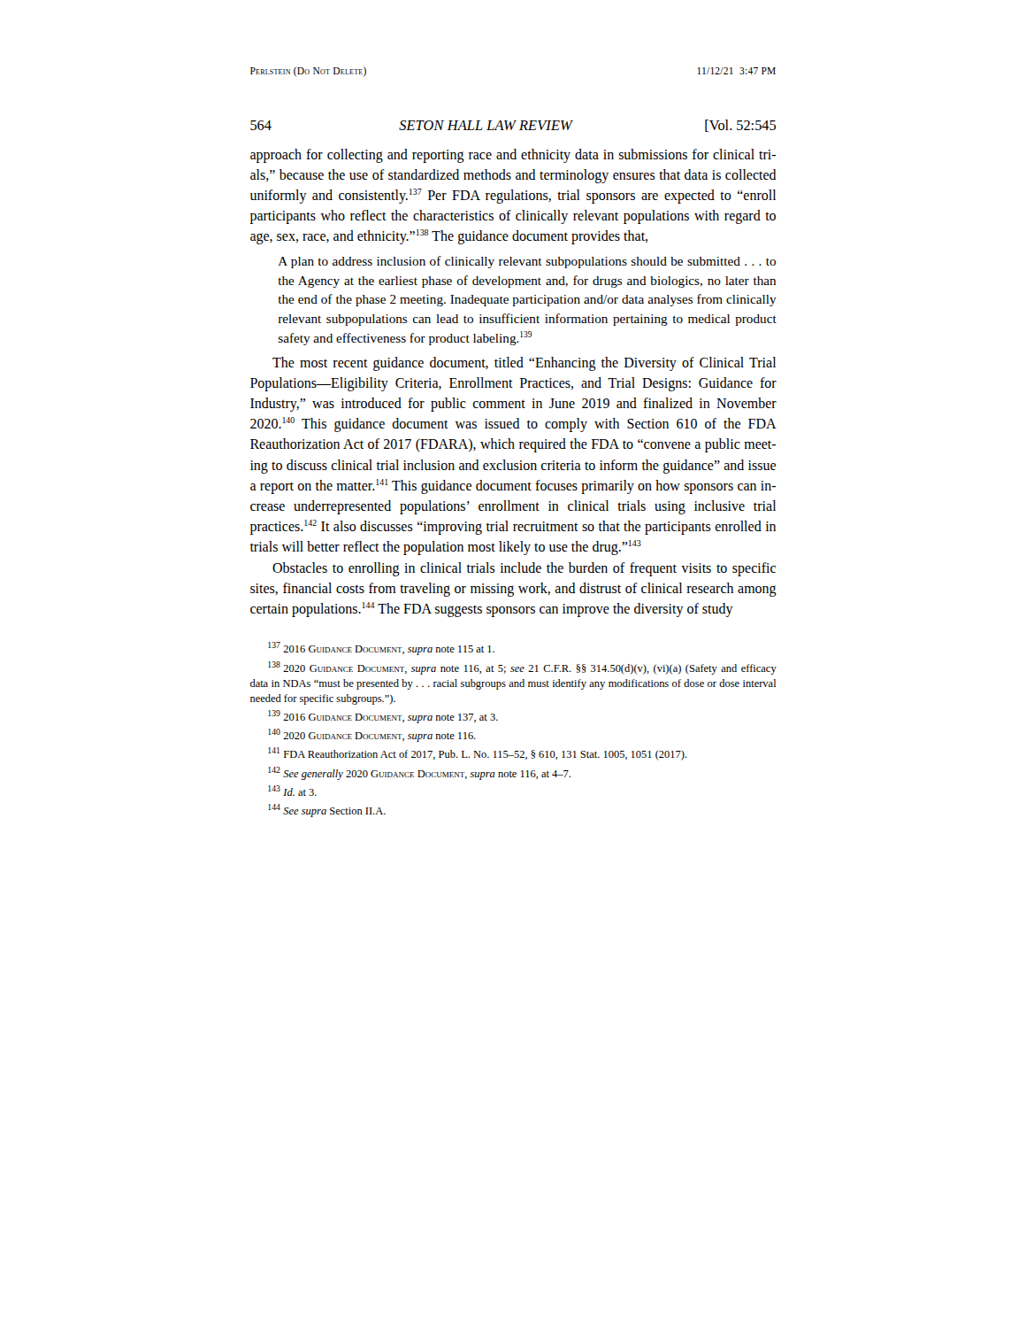Perlstein (Do Not Delete) 11/12/21 3:47 PM
564 SETON HALL LAW REVIEW [Vol. 52:545
approach for collecting and reporting race and ethnicity data in submissions for clinical trials,” because the use of standardized methods and terminology ensures that data is collected uniformly and consistently.137 Per FDA regulations, trial sponsors are expected to “enroll participants who reflect the characteristics of clinically relevant populations with regard to age, sex, race, and ethnicity.”138 The guidance document provides that,
A plan to address inclusion of clinically relevant subpopulations should be submitted . . . to the Agency at the earliest phase of development and, for drugs and biologics, no later than the end of the phase 2 meeting. Inadequate participation and/or data analyses from clinically relevant subpopulations can lead to insufficient information pertaining to medical product safety and effectiveness for product labeling.139
The most recent guidance document, titled “Enhancing the Diversity of Clinical Trial Populations—Eligibility Criteria, Enrollment Practices, and Trial Designs: Guidance for Industry,” was introduced for public comment in June 2019 and finalized in November 2020.140 This guidance document was issued to comply with Section 610 of the FDA Reauthorization Act of 2017 (FDARA), which required the FDA to “convene a public meeting to discuss clinical trial inclusion and exclusion criteria to inform the guidance” and issue a report on the matter.141 This guidance document focuses primarily on how sponsors can increase underrepresented populations’ enrollment in clinical trials using inclusive trial practices.142 It also discusses “improving trial recruitment so that the participants enrolled in trials will better reflect the population most likely to use the drug.”143
Obstacles to enrolling in clinical trials include the burden of frequent visits to specific sites, financial costs from traveling or missing work, and distrust of clinical research among certain populations.144 The FDA suggests sponsors can improve the diversity of study
1372016 Guidance Document, supra note 115 at 1. 1382020 Guidance Document, supra note 116, at 5; see 21 C.F.R. §§ 314.50(d)(v), (vi)(a) (Safety and efficacy data in NDAs “must be presented by . . . racial subgroups and must identify any modifications of dose or dose interval needed for specific subgroups.”). 1392016 Guidance Document, supra note 137, at 3. 1402020 Guidance Document, supra note 116. 141 FDA Reauthorization Act of 2017, Pub. L. No. 115–52, § 610, 131 Stat. 1005, 1051 (2017). 142 See generally 2020 Guidance Document, supra note 116, at 4–7. 143 Id. at 3. 144 See supra Section II.A.